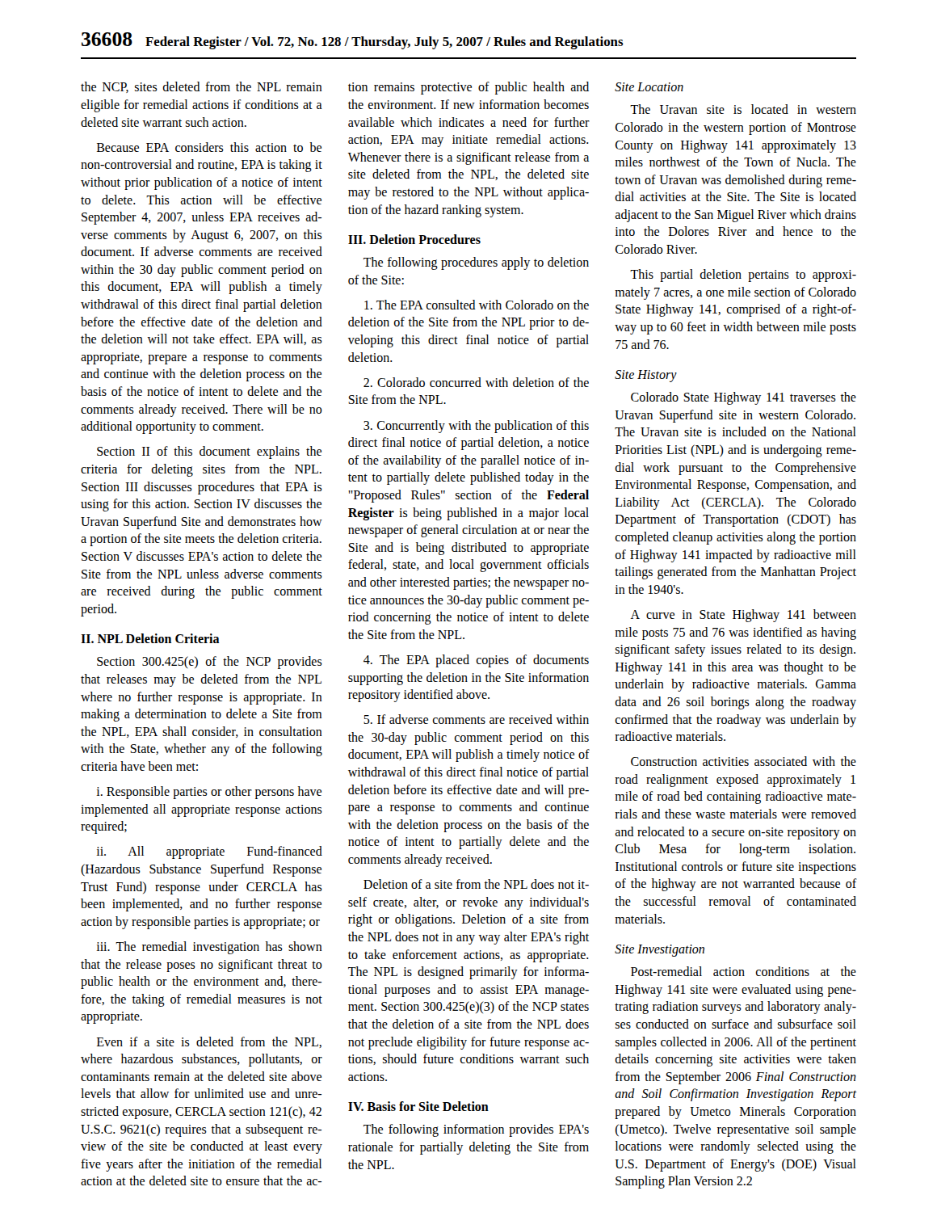36608 Federal Register / Vol. 72, No. 128 / Thursday, July 5, 2007 / Rules and Regulations
the NCP, sites deleted from the NPL remain eligible for remedial actions if conditions at a deleted site warrant such action.
Because EPA considers this action to be non-controversial and routine, EPA is taking it without prior publication of a notice of intent to delete. This action will be effective September 4, 2007, unless EPA receives adverse comments by August 6, 2007, on this document. If adverse comments are received within the 30 day public comment period on this document, EPA will publish a timely withdrawal of this direct final partial deletion before the effective date of the deletion and the deletion will not take effect. EPA will, as appropriate, prepare a response to comments and continue with the deletion process on the basis of the notice of intent to delete and the comments already received. There will be no additional opportunity to comment.
Section II of this document explains the criteria for deleting sites from the NPL. Section III discusses procedures that EPA is using for this action. Section IV discusses the Uravan Superfund Site and demonstrates how a portion of the site meets the deletion criteria. Section V discusses EPA's action to delete the Site from the NPL unless adverse comments are received during the public comment period.
II. NPL Deletion Criteria
Section 300.425(e) of the NCP provides that releases may be deleted from the NPL where no further response is appropriate. In making a determination to delete a Site from the NPL, EPA shall consider, in consultation with the State, whether any of the following criteria have been met:
i. Responsible parties or other persons have implemented all appropriate response actions required;
ii. All appropriate Fund-financed (Hazardous Substance Superfund Response Trust Fund) response under CERCLA has been implemented, and no further response action by responsible parties is appropriate; or
iii. The remedial investigation has shown that the release poses no significant threat to public health or the environment and, therefore, the taking of remedial measures is not appropriate.
Even if a site is deleted from the NPL, where hazardous substances, pollutants, or contaminants remain at the deleted site above levels that allow for unlimited use and unrestricted exposure, CERCLA section 121(c), 42 U.S.C. 9621(c) requires that a subsequent review of the site be conducted at least every five years after the initiation of the remedial action at the deleted site to ensure that the action remains protective of public health and the environment. If new information becomes available which indicates a need for further action, EPA may initiate remedial actions. Whenever there is a significant release from a site deleted from the NPL, the deleted site may be restored to the NPL without application of the hazard ranking system.
III. Deletion Procedures
The following procedures apply to deletion of the Site:
1. The EPA consulted with Colorado on the deletion of the Site from the NPL prior to developing this direct final notice of partial deletion.
2. Colorado concurred with deletion of the Site from the NPL.
3. Concurrently with the publication of this direct final notice of partial deletion, a notice of the availability of the parallel notice of intent to partially delete published today in the "Proposed Rules" section of the Federal Register is being published in a major local newspaper of general circulation at or near the Site and is being distributed to appropriate federal, state, and local government officials and other interested parties; the newspaper notice announces the 30-day public comment period concerning the notice of intent to delete the Site from the NPL.
4. The EPA placed copies of documents supporting the deletion in the Site information repository identified above.
5. If adverse comments are received within the 30-day public comment period on this document, EPA will publish a timely notice of withdrawal of this direct final notice of partial deletion before its effective date and will prepare a response to comments and continue with the deletion process on the basis of the notice of intent to partially delete and the comments already received.
Deletion of a site from the NPL does not itself create, alter, or revoke any individual's right or obligations. Deletion of a site from the NPL does not in any way alter EPA's right to take enforcement actions, as appropriate. The NPL is designed primarily for informational purposes and to assist EPA management. Section 300.425(e)(3) of the NCP states that the deletion of a site from the NPL does not preclude eligibility for future response actions, should future conditions warrant such actions.
IV. Basis for Site Deletion
The following information provides EPA's rationale for partially deleting the Site from the NPL.
Site Location
The Uravan site is located in western Colorado in the western portion of Montrose County on Highway 141 approximately 13 miles northwest of the Town of Nucla. The town of Uravan was demolished during remedial activities at the Site. The Site is located adjacent to the San Miguel River which drains into the Dolores River and hence to the Colorado River.
This partial deletion pertains to approximately 7 acres, a one mile section of Colorado State Highway 141, comprised of a right-of-way up to 60 feet in width between mile posts 75 and 76.
Site History
Colorado State Highway 141 traverses the Uravan Superfund site in western Colorado. The Uravan site is included on the National Priorities List (NPL) and is undergoing remedial work pursuant to the Comprehensive Environmental Response, Compensation, and Liability Act (CERCLA). The Colorado Department of Transportation (CDOT) has completed cleanup activities along the portion of Highway 141 impacted by radioactive mill tailings generated from the Manhattan Project in the 1940's.
A curve in State Highway 141 between mile posts 75 and 76 was identified as having significant safety issues related to its design. Highway 141 in this area was thought to be underlain by radioactive materials. Gamma data and 26 soil borings along the roadway confirmed that the roadway was underlain by radioactive materials.
Construction activities associated with the road realignment exposed approximately 1 mile of road bed containing radioactive materials and these waste materials were removed and relocated to a secure on-site repository on Club Mesa for long-term isolation. Institutional controls or future site inspections of the highway are not warranted because of the successful removal of contaminated materials.
Site Investigation
Post-remedial action conditions at the Highway 141 site were evaluated using penetrating radiation surveys and laboratory analyses conducted on surface and subsurface soil samples collected in 2006. All of the pertinent details concerning site activities were taken from the September 2006 Final Construction and Soil Confirmation Investigation Report prepared by Umetco Minerals Corporation (Umetco). Twelve representative soil sample locations were randomly selected using the U.S. Department of Energy's (DOE) Visual Sampling Plan Version 2.2